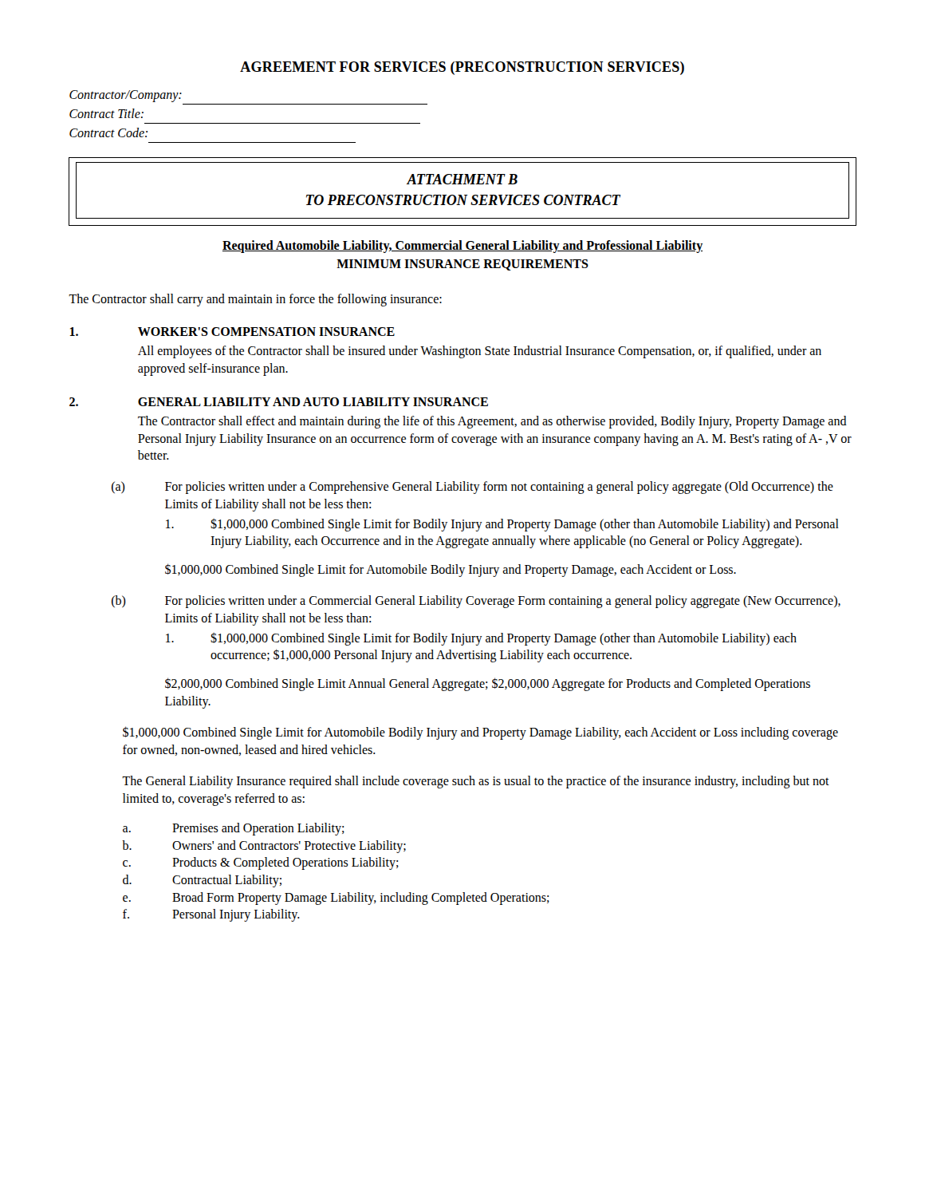AGREEMENT FOR SERVICES (PRECONSTRUCTION SERVICES)
Contractor/Company:
Contract Title:
Contract Code:
ATTACHMENT B
TO PRECONSTRUCTION SERVICES CONTRACT
Required Automobile Liability, Commercial General Liability and Professional Liability MINIMUM INSURANCE REQUIREMENTS
The Contractor shall carry and maintain in force the following insurance:
1. WORKER'S COMPENSATION INSURANCE
All employees of the Contractor shall be insured under Washington State Industrial Insurance Compensation, or, if qualified, under an approved self-insurance plan.
2. GENERAL LIABILITY AND AUTO LIABILITY INSURANCE
The Contractor shall effect and maintain during the life of this Agreement, and as otherwise provided, Bodily Injury, Property Damage and Personal Injury Liability Insurance on an occurrence form of coverage with an insurance company having an A. M. Best's rating of A- ,V or better.
(a) For policies written under a Comprehensive General Liability form not containing a general policy aggregate (Old Occurrence) the Limits of Liability shall not be less then:
1. $1,000,000 Combined Single Limit for Bodily Injury and Property Damage (other than Automobile Liability) and Personal Injury Liability, each Occurrence and in the Aggregate annually where applicable (no General or Policy Aggregate).
$1,000,000 Combined Single Limit for Automobile Bodily Injury and Property Damage, each Accident or Loss.
(b) For policies written under a Commercial General Liability Coverage Form containing a general policy aggregate (New Occurrence), Limits of Liability shall not be less than:
1. $1,000,000 Combined Single Limit for Bodily Injury and Property Damage (other than Automobile Liability) each occurrence; $1,000,000 Personal Injury and Advertising Liability each occurrence.
$2,000,000 Combined Single Limit Annual General Aggregate; $2,000,000 Aggregate for Products and Completed Operations Liability.
$1,000,000 Combined Single Limit for Automobile Bodily Injury and Property Damage Liability, each Accident or Loss including coverage for owned, non-owned, leased and hired vehicles.
The General Liability Insurance required shall include coverage such as is usual to the practice of the insurance industry, including but not limited to, coverage's referred to as:
a. Premises and Operation Liability;
b. Owners' and Contractors' Protective Liability;
c. Products & Completed Operations Liability;
d. Contractual Liability;
e. Broad Form Property Damage Liability, including Completed Operations;
f. Personal Injury Liability.